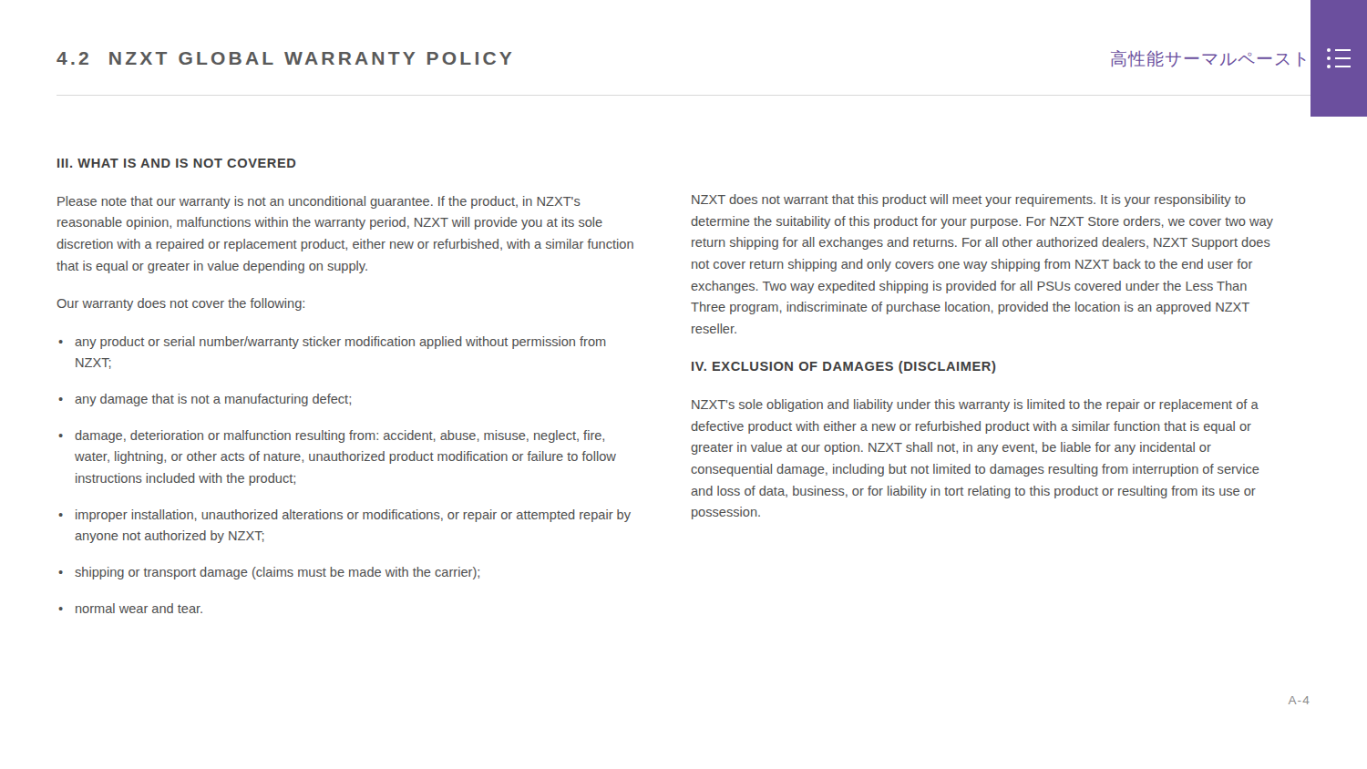4.2 NZXT Global Warranty Policy
高性能サーマルペースト
III. What is and is not covered
Please note that our warranty is not an unconditional guarantee. If the product, in NZXT's reasonable opinion, malfunctions within the warranty period, NZXT will provide you at its sole discretion with a repaired or replacement product, either new or refurbished, with a similar function that is equal or greater in value depending on supply.
Our warranty does not cover the following:
any product or serial number/warranty sticker modification applied without permission from NZXT;
any damage that is not a manufacturing defect;
damage, deterioration or malfunction resulting from: accident, abuse, misuse, neglect, fire, water, lightning, or other acts of nature, unauthorized product modification or failure to follow instructions included with the product;
improper installation, unauthorized alterations or modifications, or repair or attempted repair by anyone not authorized by NZXT;
shipping or transport damage (claims must be made with the carrier);
normal wear and tear.
NZXT does not warrant that this product will meet your requirements. It is your responsibility to determine the suitability of this product for your purpose. For NZXT Store orders, we cover two way return shipping for all exchanges and returns. For all other authorized dealers, NZXT Support does not cover return shipping and only covers one way shipping from NZXT back to the end user for exchanges. Two way expedited shipping is provided for all PSUs covered under the Less Than Three program, indiscriminate of purchase location, provided the location is an approved NZXT reseller.
IV. Exclusion of damages (disclaimer)
NZXT's sole obligation and liability under this warranty is limited to the repair or replacement of a defective product with either a new or refurbished product with a similar function that is equal or greater in value at our option. NZXT shall not, in any event, be liable for any incidental or consequential damage, including but not limited to damages resulting from interruption of service and loss of data, business, or for liability in tort relating to this product or resulting from its use or possession.
A-4